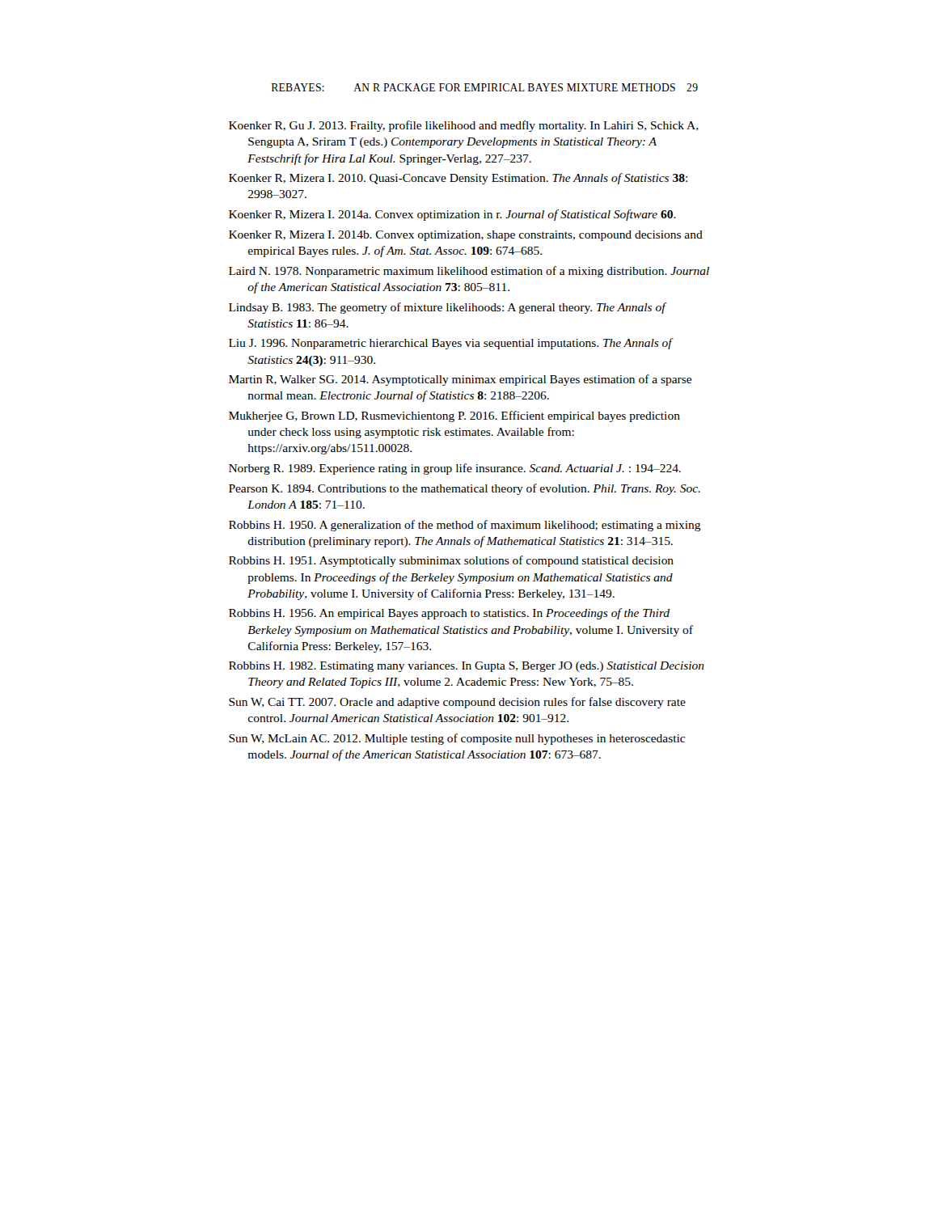REBAYES: AN R PACKAGE FOR EMPIRICAL BAYES MIXTURE METHODS 29
Koenker R, Gu J. 2013. Frailty, profile likelihood and medfly mortality. In Lahiri S, Schick A, Sengupta A, Sriram T (eds.) Contemporary Developments in Statistical Theory: A Festschrift for Hira Lal Koul. Springer-Verlag, 227–237.
Koenker R, Mizera I. 2010. Quasi-Concave Density Estimation. The Annals of Statistics 38: 2998–3027.
Koenker R, Mizera I. 2014a. Convex optimization in r. Journal of Statistical Software 60.
Koenker R, Mizera I. 2014b. Convex optimization, shape constraints, compound decisions and empirical Bayes rules. J. of Am. Stat. Assoc. 109: 674–685.
Laird N. 1978. Nonparametric maximum likelihood estimation of a mixing distribution. Journal of the American Statistical Association 73: 805–811.
Lindsay B. 1983. The geometry of mixture likelihoods: A general theory. The Annals of Statistics 11: 86–94.
Liu J. 1996. Nonparametric hierarchical Bayes via sequential imputations. The Annals of Statistics 24(3): 911–930.
Martin R, Walker SG. 2014. Asymptotically minimax empirical Bayes estimation of a sparse normal mean. Electronic Journal of Statistics 8: 2188–2206.
Mukherjee G, Brown LD, Rusmevichientong P. 2016. Efficient empirical bayes prediction under check loss using asymptotic risk estimates. Available from: https://arxiv.org/abs/1511.00028.
Norberg R. 1989. Experience rating in group life insurance. Scand. Actuarial J. : 194–224.
Pearson K. 1894. Contributions to the mathematical theory of evolution. Phil. Trans. Roy. Soc. London A 185: 71–110.
Robbins H. 1950. A generalization of the method of maximum likelihood; estimating a mixing distribution (preliminary report). The Annals of Mathematical Statistics 21: 314–315.
Robbins H. 1951. Asymptotically subminimax solutions of compound statistical decision problems. In Proceedings of the Berkeley Symposium on Mathematical Statistics and Probability, volume I. University of California Press: Berkeley, 131–149.
Robbins H. 1956. An empirical Bayes approach to statistics. In Proceedings of the Third Berkeley Symposium on Mathematical Statistics and Probability, volume I. University of California Press: Berkeley, 157–163.
Robbins H. 1982. Estimating many variances. In Gupta S, Berger JO (eds.) Statistical Decision Theory and Related Topics III, volume 2. Academic Press: New York, 75–85.
Sun W, Cai TT. 2007. Oracle and adaptive compound decision rules for false discovery rate control. Journal American Statistical Association 102: 901–912.
Sun W, McLain AC. 2012. Multiple testing of composite null hypotheses in heteroscedastic models. Journal of the American Statistical Association 107: 673–687.